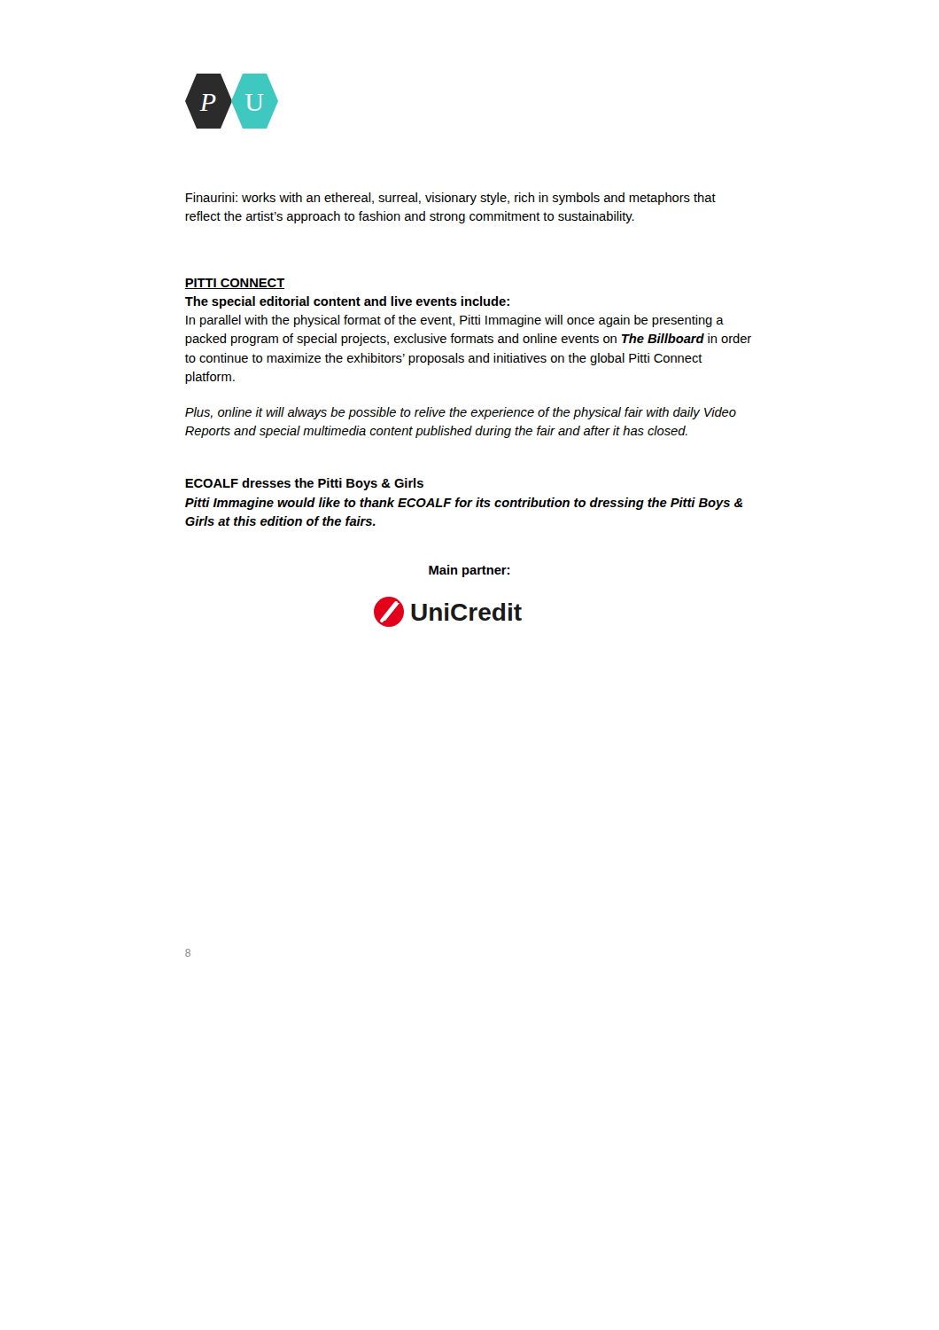P U
Finaurini: works with an ethereal, surreal, visionary style, rich in symbols and metaphors that reflect the artist’s approach to fashion and strong commitment to sustainability.
PITTI CONNECT
The special editorial content and live events include:
In parallel with the physical format of the event, Pitti Immagine will once again be presenting a packed program of special projects, exclusive formats and online events on The Billboard in order to continue to maximize the exhibitors’ proposals and initiatives on the global Pitti Connect platform.
Plus, online it will always be possible to relive the experience of the physical fair with daily Video Reports and special multimedia content published during the fair and after it has closed.
ECOALF dresses the Pitti Boys & Girls
Pitti Immagine would like to thank ECOALF for its contribution to dressing the Pitti Boys & Girls at this edition of the fairs.
Main partner:
UniCredit
8